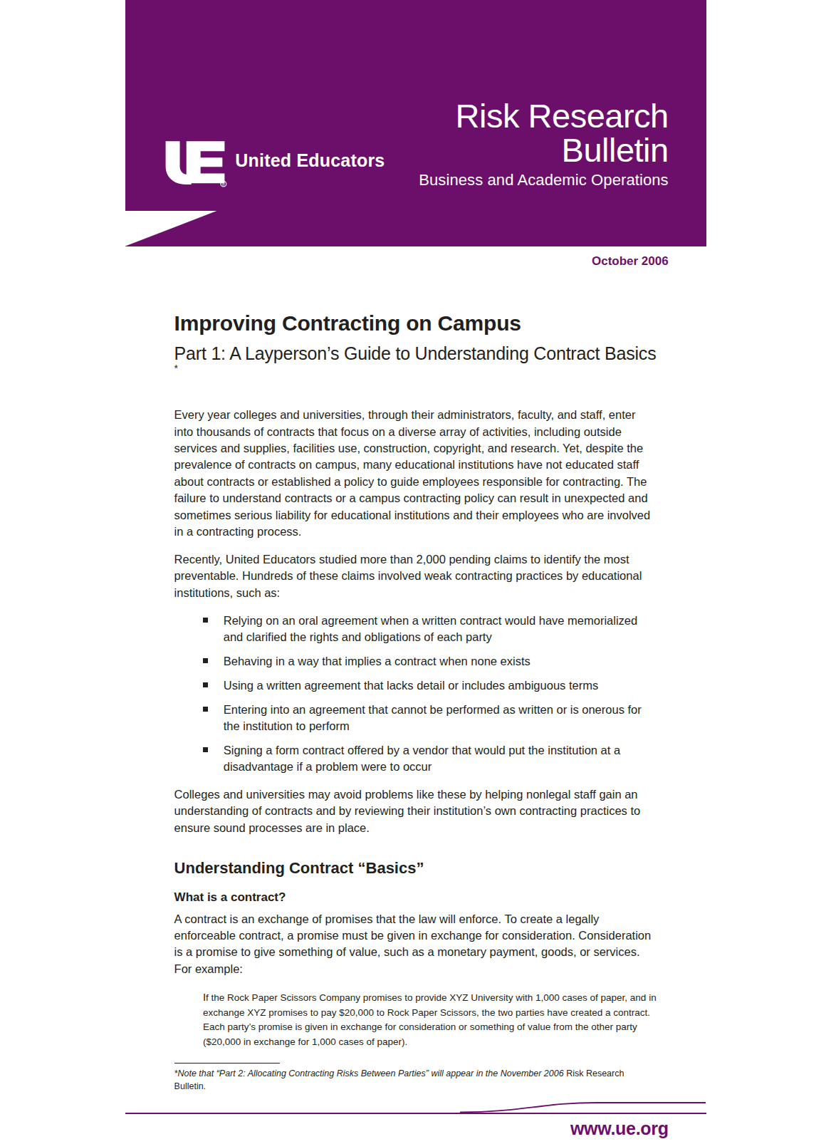R
United Educators
Risk Research Bulletin
Business and Academic Operations
October 2006
Improving Contracting on Campus
Part 1: A Layperson’s Guide to Understanding Contract Basics *
Every year colleges and universities, through their administrators, faculty, and staff, enter into thousands of contracts that focus on a diverse array of activities, including outside services and supplies, facilities use, construction, copyright, and research. Yet, despite the prevalence of contracts on campus, many educational institutions have not educated staff about contracts or established a policy to guide employees responsible for contracting. The failure to understand contracts or a campus contracting policy can result in unexpected and sometimes serious liability for educational institutions and their employees who are involved in a contracting process.
Recently, United Educators studied more than 2,000 pending claims to identify the most preventable. Hundreds of these claims involved weak contracting practices by educational institutions, such as:
Relying on an oral agreement when a written contract would have memorialized and clarified the rights and obligations of each party
Behaving in a way that implies a contract when none exists
Using a written agreement that lacks detail or includes ambiguous terms
Entering into an agreement that cannot be performed as written or is onerous for the institution to perform
Signing a form contract offered by a vendor that would put the institution at a disadvantage if a problem were to occur
Colleges and universities may avoid problems like these by helping nonlegal staff gain an understanding of contracts and by reviewing their institution’s own contracting practices to ensure sound processes are in place.
Understanding Contract “Basics”
What is a contract?
A contract is an exchange of promises that the law will enforce. To create a legally enforceable contract, a promise must be given in exchange for consideration. Consideration is a promise to give something of value, such as a monetary payment, goods, or services. For example:
If the Rock Paper Scissors Company promises to provide XYZ University with 1,000 cases of paper, and in exchange XYZ promises to pay $20,000 to Rock Paper Scissors, the two parties have created a contract. Each party’s promise is given in exchange for consideration or something of value from the other party ($20,000 in exchange for 1,000 cases of paper).
*Note that “Part 2: Allocating Contracting Risks Between Parties” will appear in the November 2006 Risk Research Bulletin.
www.ue.org